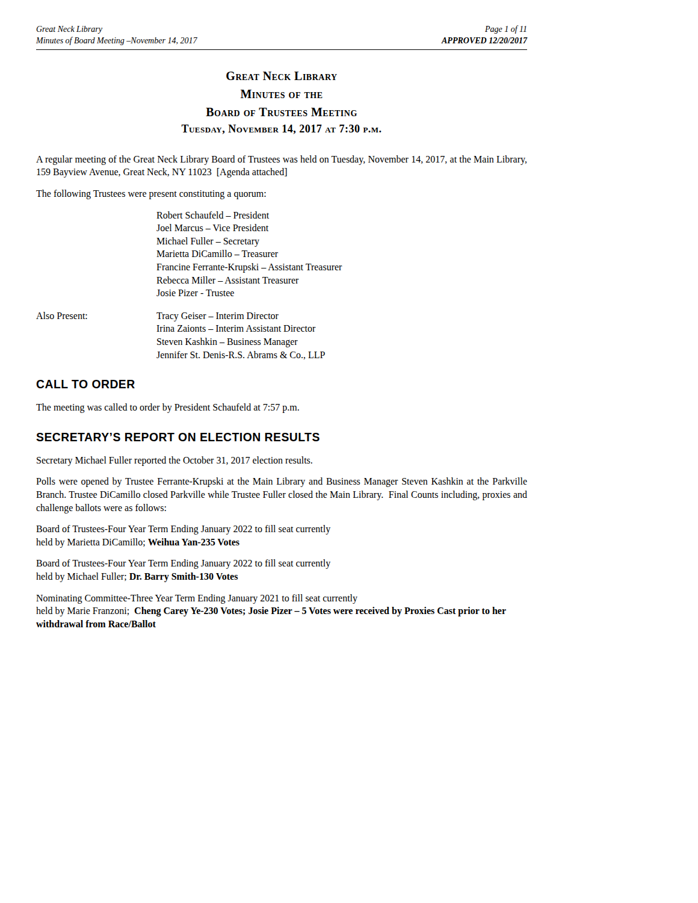Great Neck Library
Minutes of Board Meeting –November 14, 2017
Page 1 of 11
APPROVED 12/20/2017
Great Neck Library
Minutes of the
Board of Trustees Meeting
Tuesday, November 14, 2017 at 7:30 p.m.
A regular meeting of the Great Neck Library Board of Trustees was held on Tuesday, November 14, 2017, at the Main Library, 159 Bayview Avenue, Great Neck, NY 11023 [Agenda attached]
The following Trustees were present constituting a quorum:
Robert Schaufeld – President
Joel Marcus – Vice President
Michael Fuller – Secretary
Marietta DiCamillo – Treasurer
Francine Ferrante-Krupski – Assistant Treasurer
Rebecca Miller – Assistant Treasurer
Josie Pizer - Trustee
Also Present:
Tracy Geiser – Interim Director
Irina Zaionts – Interim Assistant Director
Steven Kashkin – Business Manager
Jennifer St. Denis-R.S. Abrams & Co., LLP
CALL TO ORDER
The meeting was called to order by President Schaufeld at 7:57 p.m.
SECRETARY’S REPORT ON ELECTION RESULTS
Secretary Michael Fuller reported the October 31, 2017 election results.
Polls were opened by Trustee Ferrante-Krupski at the Main Library and Business Manager Steven Kashkin at the Parkville Branch. Trustee DiCamillo closed Parkville while Trustee Fuller closed the Main Library. Final Counts including, proxies and challenge ballots were as follows:
Board of Trustees-Four Year Term Ending January 2022 to fill seat currently
held by Marietta DiCamillo; Weihua Yan-235 Votes
Board of Trustees-Four Year Term Ending January 2022 to fill seat currently
held by Michael Fuller; Dr. Barry Smith-130 Votes
Nominating Committee-Three Year Term Ending January 2021 to fill seat currently
held by Marie Franzoni; Cheng Carey Ye-230 Votes; Josie Pizer – 5 Votes were received by Proxies Cast prior to her withdrawal from Race/Ballot